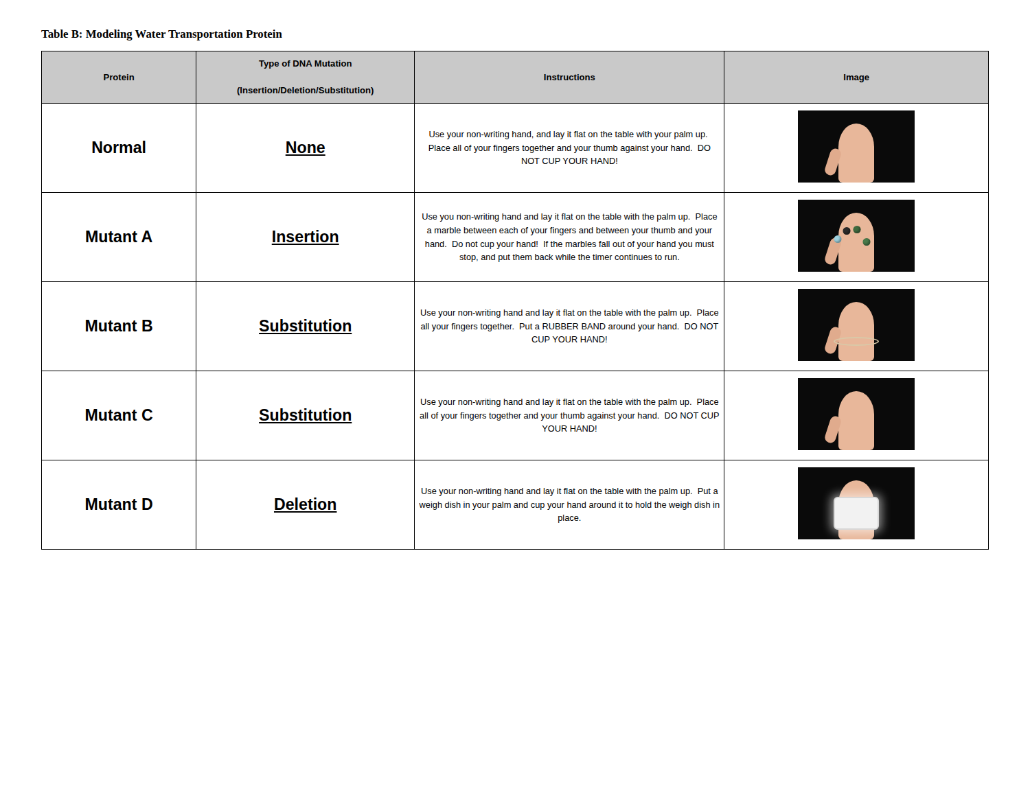Table B: Modeling Water Transportation Protein
| Protein | Type of DNA Mutation (Insertion/Deletion/Substitution) | Instructions | Image |
| --- | --- | --- | --- |
| Normal | None | Use your non-writing hand, and lay it flat on the table with your palm up. Place all of your fingers together and your thumb against your hand. DO NOT CUP YOUR HAND! | |
| Mutant A | Insertion | Use you non-writing hand and lay it flat on the table with the palm up. Place a marble between each of your fingers and between your thumb and your hand. Do not cup your hand! If the marbles fall out of your hand you must stop, and put them back while the timer continues to run. | |
| Mutant B | Substitution | Use your non-writing hand and lay it flat on the table with the palm up. Place all your fingers together. Put a RUBBER BAND around your hand. DO NOT CUP YOUR HAND! | |
| Mutant C | Substitution | Use your non-writing hand and lay it flat on the table with the palm up. Place all of your fingers together and your thumb against your hand. DO NOT CUP YOUR HAND! | |
| Mutant D | Deletion | Use your non-writing hand and lay it flat on the table with the palm up. Put a weigh dish in your palm and cup your hand around it to hold the weigh dish in place. | |